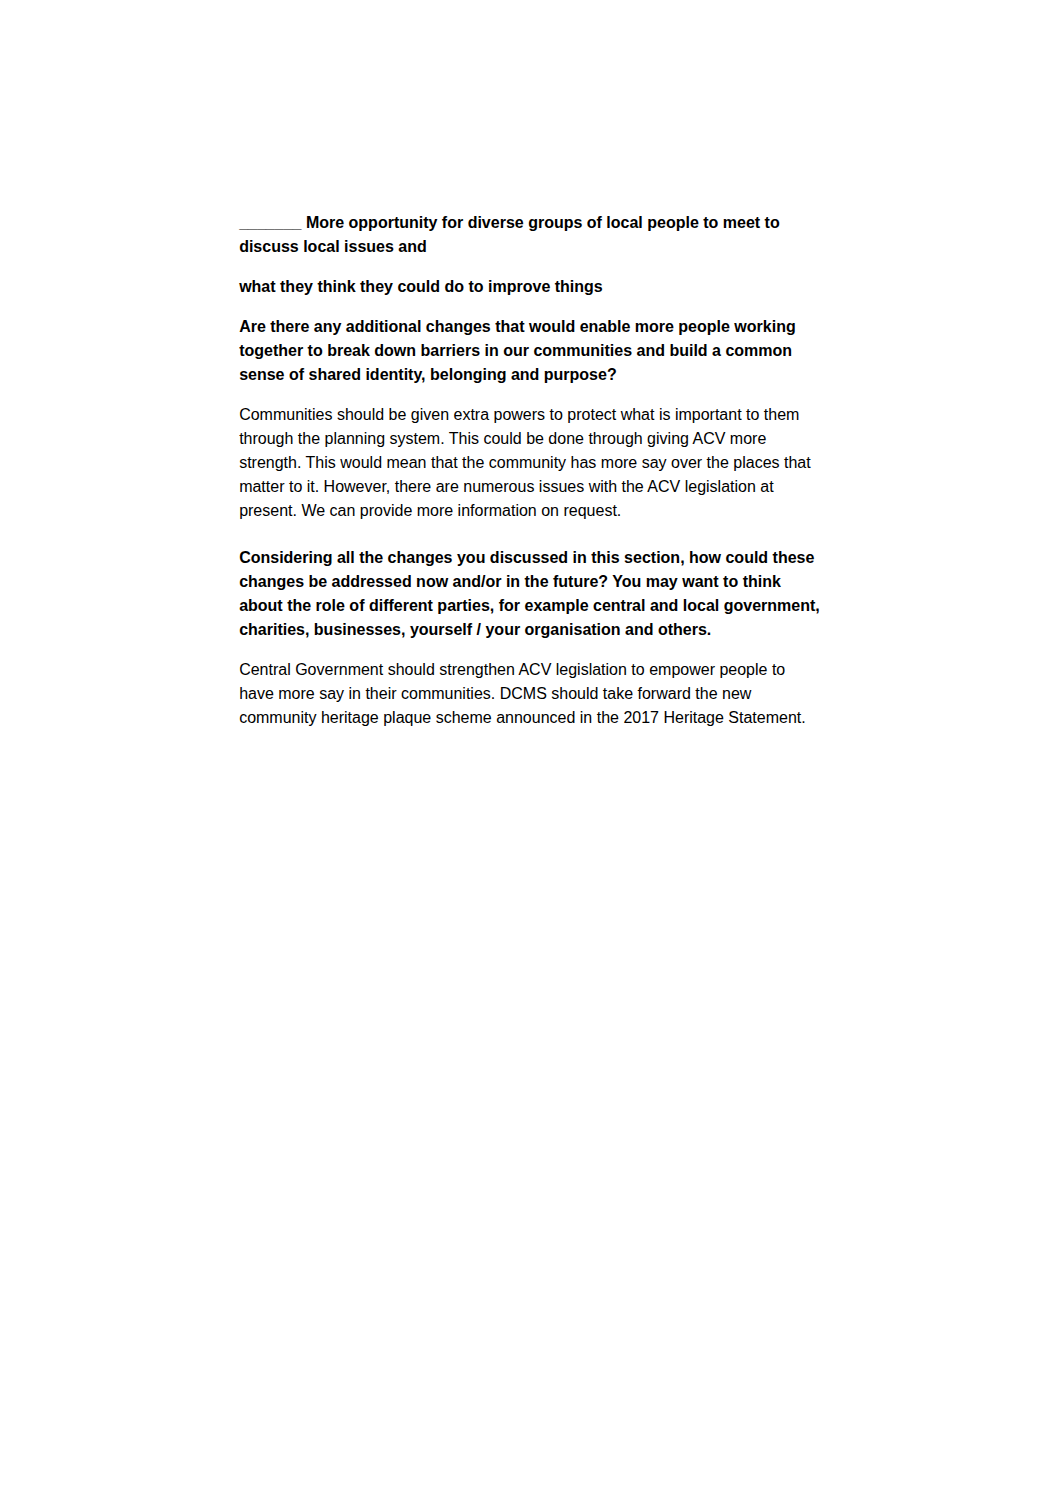_______ More opportunity for diverse groups of local people to meet to discuss local issues and
what they think they could do to improve things
Are there any additional changes that would enable more people working together to break down barriers in our communities and build a common sense of shared identity, belonging and purpose?
Communities should be given extra powers to protect what is important to them through the planning system. This could be done through giving ACV more strength. This would mean that the community has more say over the places that matter to it. However, there are numerous issues with the ACV legislation at present. We can provide more information on request.
Considering all the changes you discussed in this section, how could these changes be addressed now and/or in the future? You may want to think about the role of different parties, for example central and local government, charities, businesses, yourself / your organisation and others.
Central Government should strengthen ACV legislation to empower people to have more say in their communities. DCMS should take forward the new community heritage plaque scheme announced in the 2017 Heritage Statement.